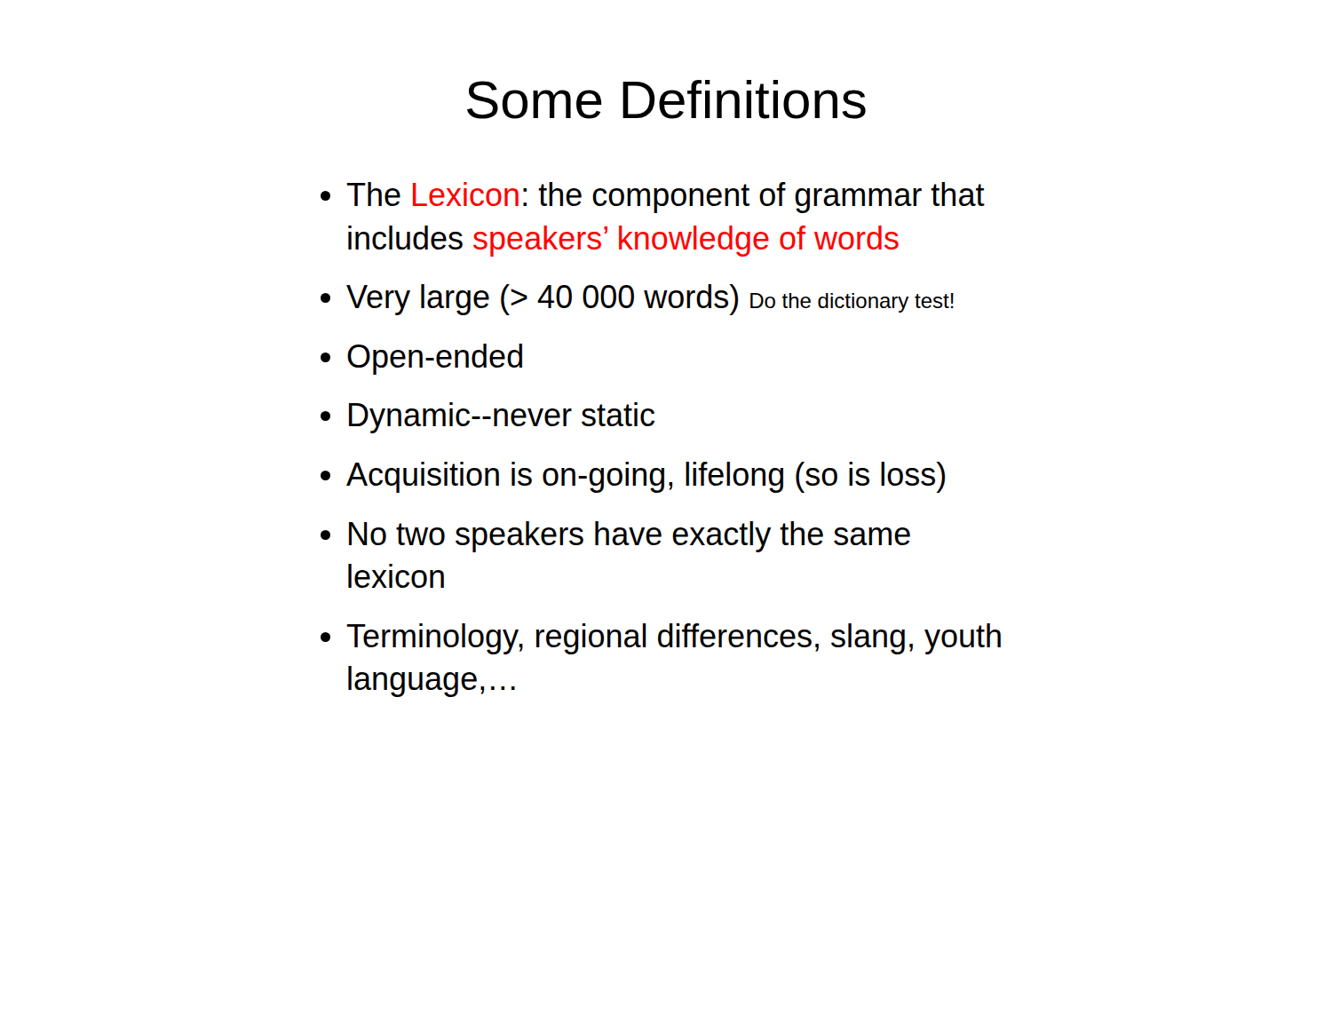Some Definitions
The Lexicon: the component of grammar that includes speakers’ knowledge of words
Very large (> 40 000 words) Do the dictionary test!
Open-ended
Dynamic--never static
Acquisition is on-going, lifelong (so is loss)
No two speakers have exactly the same lexicon
Terminology, regional differences, slang, youth language,…